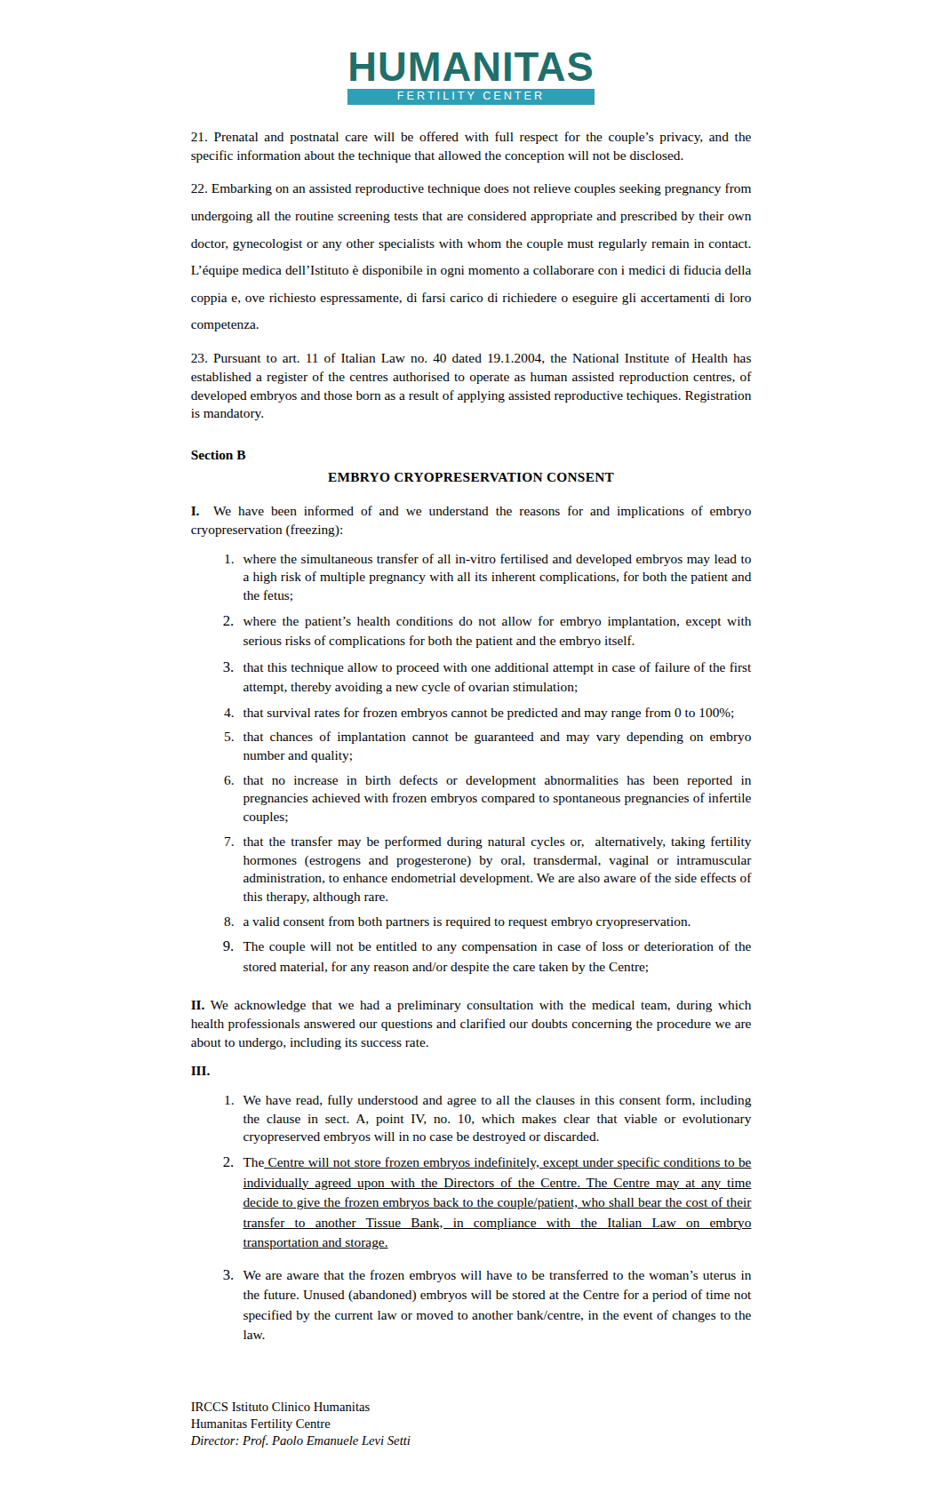HUMANITAS
FERTILITY CENTER
21. Prenatal and postnatal care will be offered with full respect for the couple’s privacy, and the specific information about the technique that allowed the conception will not be disclosed.
22. Embarking on an assisted reproductive technique does not relieve couples seeking pregnancy from undergoing all the routine screening tests that are considered appropriate and prescribed by their own doctor, gynecologist or any other specialists with whom the couple must regularly remain in contact. L’équipe medica dell’Istituto è disponibile in ogni momento a collaborare con i medici di fiducia della coppia e, ove richiesto espressamente, di farsi carico di richiedere o eseguire gli accertamenti di loro competenza.
23. Pursuant to art. 11 of Italian Law no. 40 dated 19.1.2004, the National Institute of Health has established a register of the centres authorised to operate as human assisted reproduction centres, of developed embryos and those born as a result of applying assisted reproductive techiques. Registration is mandatory.
Section B
EMBRYO CRYOPRESERVATION CONSENT
I. We have been informed of and we understand the reasons for and implications of embryo cryopreservation (freezing):
where the simultaneous transfer of all in-vitro fertilised and developed embryos may lead to a high risk of multiple pregnancy with all its inherent complications, for both the patient and the fetus;
where the patient’s health conditions do not allow for embryo implantation, except with serious risks of complications for both the patient and the embryo itself.
that this technique allow to proceed with one additional attempt in case of failure of the first attempt, thereby avoiding a new cycle of ovarian stimulation;
that survival rates for frozen embryos cannot be predicted and may range from 0 to 100%;
that chances of implantation cannot be guaranteed and may vary depending on embryo number and quality;
that no increase in birth defects or development abnormalities has been reported in pregnancies achieved with frozen embryos compared to spontaneous pregnancies of infertile couples;
that the transfer may be performed during natural cycles or, alternatively, taking fertility hormones (estrogens and progesterone) by oral, transdermal, vaginal or intramuscular administration, to enhance endometrial development. We are also aware of the side effects of this therapy, although rare.
a valid consent from both partners is required to request embryo cryopreservation.
The couple will not be entitled to any compensation in case of loss or deterioration of the stored material, for any reason and/or despite the care taken by the Centre;
II. We acknowledge that we had a preliminary consultation with the medical team, during which health professionals answered our questions and clarified our doubts concerning the procedure we are about to undergo, including its success rate.
III.
We have read, fully understood and agree to all the clauses in this consent form, including the clause in sect. A, point IV, no. 10, which makes clear that viable or evolutionary cryopreserved embryos will in no case be destroyed or discarded.
The Centre will not store frozen embryos indefinitely, except under specific conditions to be individually agreed upon with the Directors of the Centre. The Centre may at any time decide to give the frozen embryos back to the couple/patient, who shall bear the cost of their transfer to another Tissue Bank, in compliance with the Italian Law on embryo transportation and storage.
We are aware that the frozen embryos will have to be transferred to the woman’s uterus in the future. Unused (abandoned) embryos will be stored at the Centre for a period of time not specified by the current law or moved to another bank/centre, in the event of changes to the law.
IRCCS Istituto Clinico Humanitas
Humanitas Fertility Centre
Director: Prof. Paolo Emanuele Levi Setti